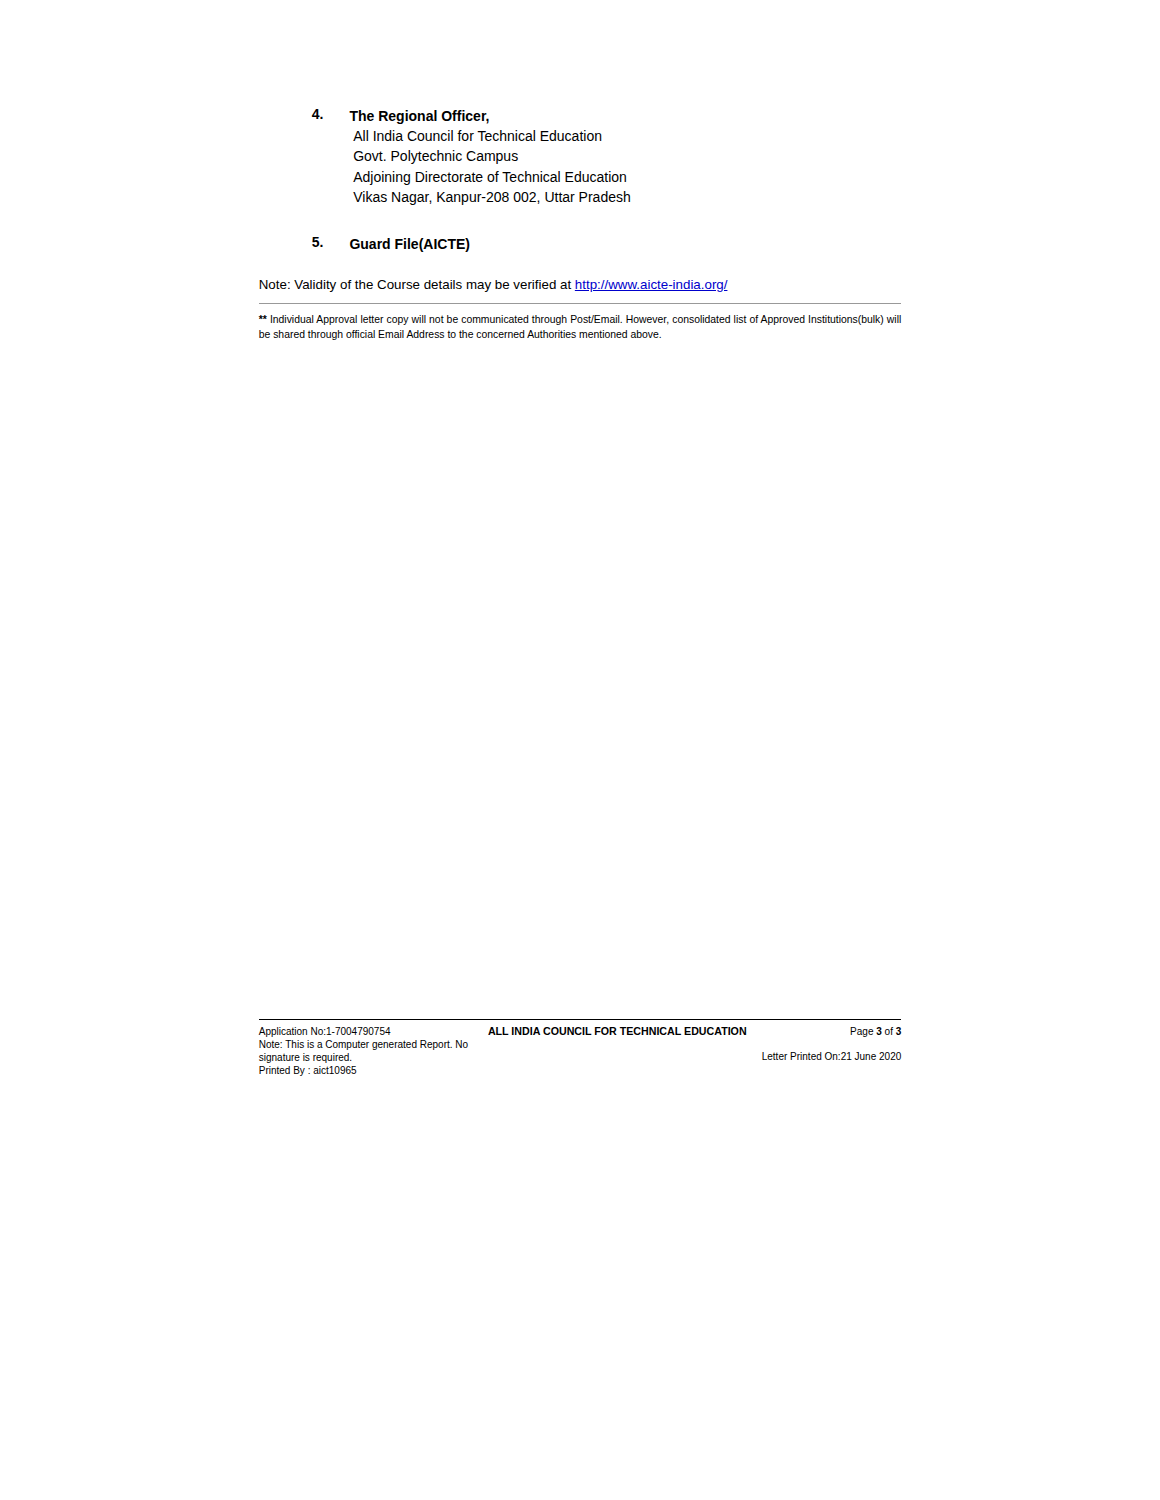4.
The Regional Officer,
All India Council for Technical Education
Govt. Polytechnic Campus
Adjoining Directorate of Technical Education
Vikas Nagar, Kanpur-208 002, Uttar Pradesh
5.
Guard File(AICTE)
Note: Validity of the Course details may be verified at http://www.aicte-india.org/
** Individual Approval letter copy will not be communicated through Post/Email. However, consolidated list of Approved Institutions(bulk) will be shared through official Email Address to the concerned Authorities mentioned above.
Application No:1-7004790754
Note: This is a Computer generated Report. No signature is required.
Printed By : aict10965
ALL INDIA COUNCIL FOR TECHNICAL EDUCATION
Page 3 of 3
Letter Printed On:21 June 2020